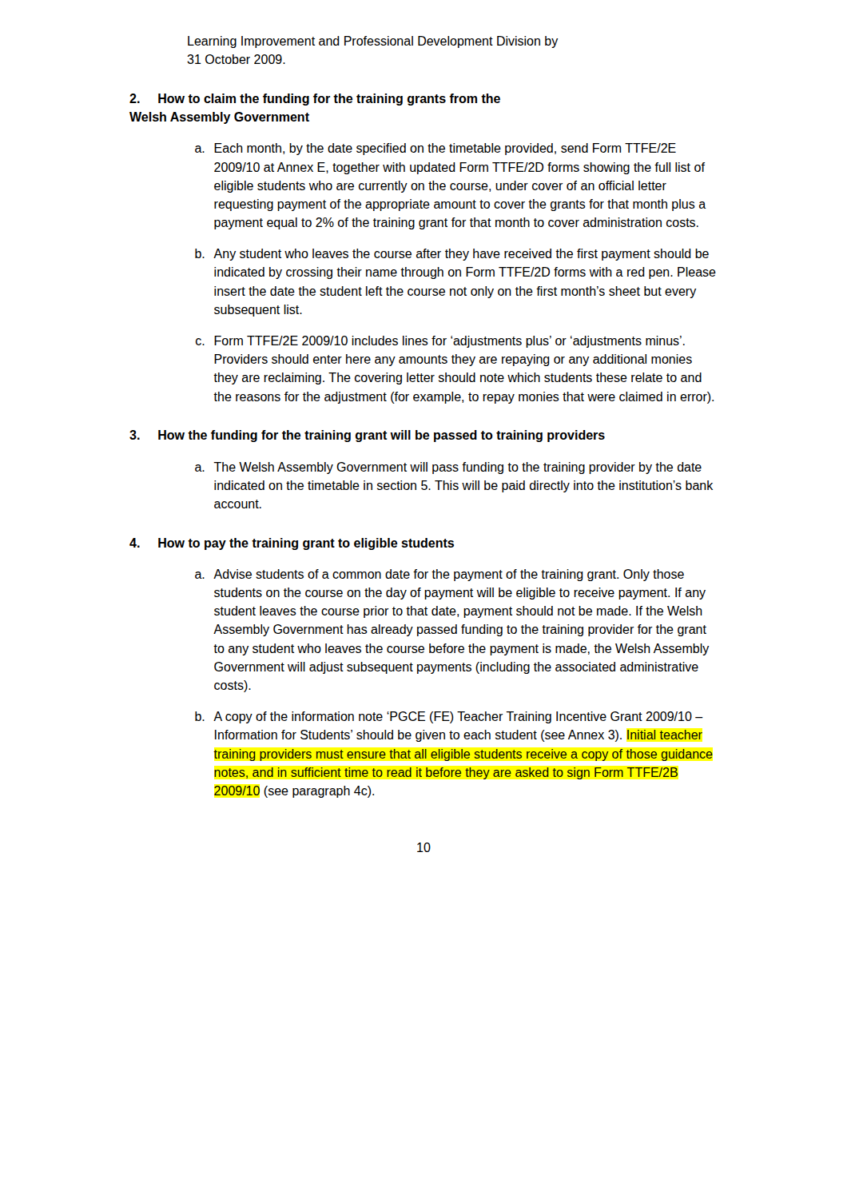Learning Improvement and Professional Development Division by
31 October 2009.
2. How to claim the funding for the training grants from the
Welsh Assembly Government
Each month, by the date specified on the timetable provided, send Form TTFE/2E 2009/10 at Annex E, together with updated Form TTFE/2D forms showing the full list of eligible students who are currently on the course, under cover of an official letter requesting payment of the appropriate amount to cover the grants for that month plus a payment equal to 2% of the training grant for that month to cover administration costs.
Any student who leaves the course after they have received the first payment should be indicated by crossing their name through on Form TTFE/2D forms with a red pen. Please insert the date the student left the course not only on the first month’s sheet but every subsequent list.
Form TTFE/2E 2009/10 includes lines for ‘adjustments plus’ or ‘adjustments minus’. Providers should enter here any amounts they are repaying or any additional monies they are reclaiming. The covering letter should note which students these relate to and the reasons for the adjustment (for example, to repay monies that were claimed in error).
3. How the funding for the training grant will be passed to training providers
The Welsh Assembly Government will pass funding to the training provider by the date indicated on the timetable in section 5. This will be paid directly into the institution’s bank account.
4. How to pay the training grant to eligible students
Advise students of a common date for the payment of the training grant. Only those students on the course on the day of payment will be eligible to receive payment. If any student leaves the course prior to that date, payment should not be made. If the Welsh Assembly Government has already passed funding to the training provider for the grant to any student who leaves the course before the payment is made, the Welsh Assembly Government will adjust subsequent payments (including the associated administrative costs).
A copy of the information note ‘PGCE (FE) Teacher Training Incentive Grant 2009/10 – Information for Students’ should be given to each student (see Annex 3). Initial teacher training providers must ensure that all eligible students receive a copy of those guidance notes, and in sufficient time to read it before they are asked to sign Form TTFE/2B 2009/10 (see paragraph 4c).
10